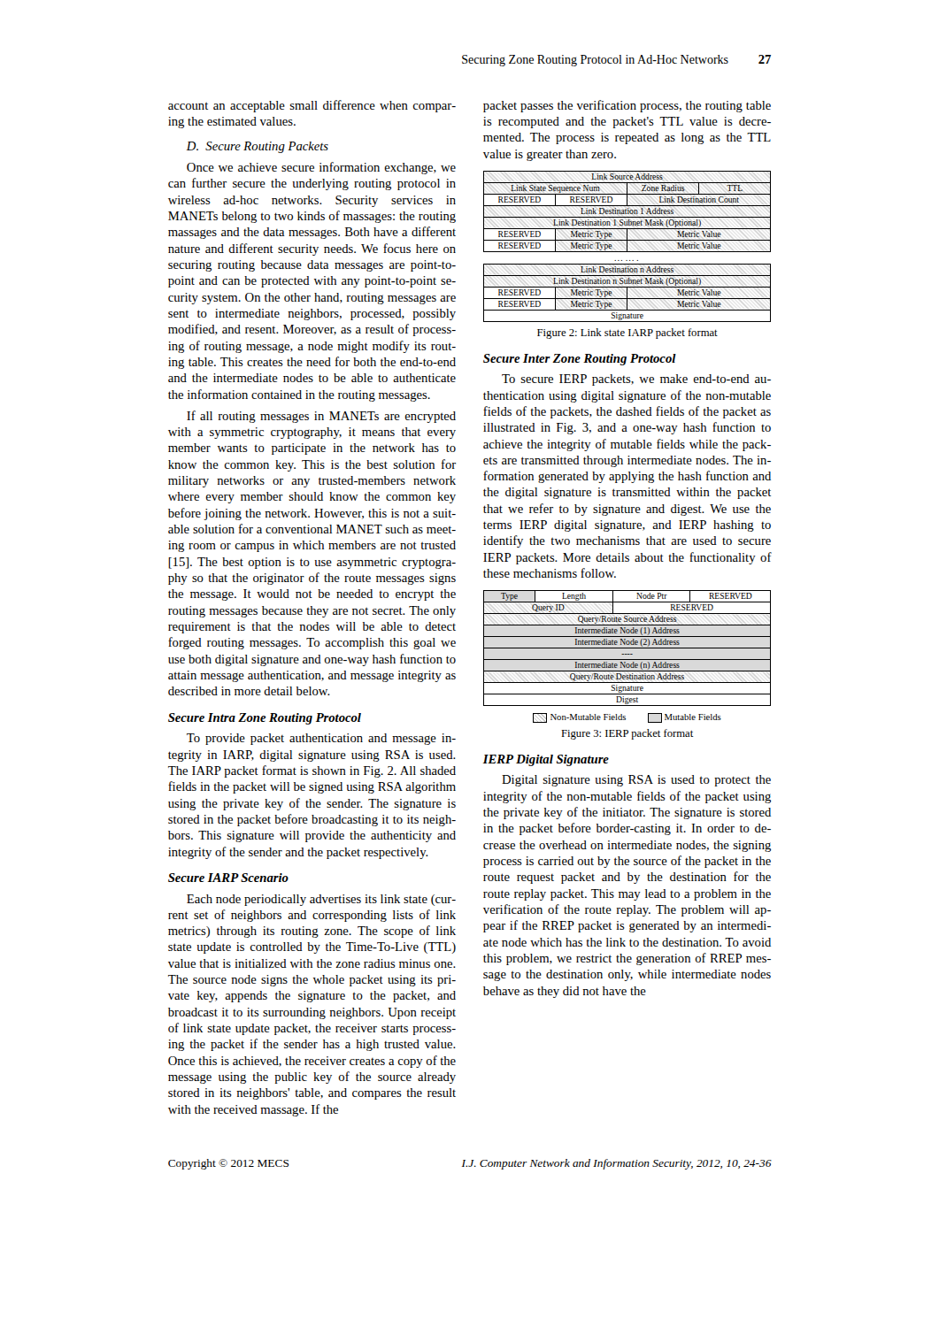Securing Zone Routing Protocol in Ad-Hoc Networks 27
account an acceptable small difference when comparing the estimated values.
D. Secure Routing Packets
Once we achieve secure information exchange, we can further secure the underlying routing protocol in wireless ad-hoc networks. Security services in MANETs belong to two kinds of massages: the routing massages and the data messages. Both have a different nature and different security needs. We focus here on securing routing because data messages are point-to-point and can be protected with any point-to-point security system. On the other hand, routing messages are sent to intermediate neighbors, processed, possibly modified, and resent. Moreover, as a result of processing of routing message, a node might modify its routing table. This creates the need for both the end-to-end and the intermediate nodes to be able to authenticate the information contained in the routing messages.
If all routing messages in MANETs are encrypted with a symmetric cryptography, it means that every member wants to participate in the network has to know the common key. This is the best solution for military networks or any trusted-members network where every member should know the common key before joining the network. However, this is not a suitable solution for a conventional MANET such as meeting room or campus in which members are not trusted [15]. The best option is to use asymmetric cryptography so that the originator of the route messages signs the message. It would not be needed to encrypt the routing messages because they are not secret. The only requirement is that the nodes will be able to detect forged routing messages. To accomplish this goal we use both digital signature and one-way hash function to attain message authentication, and message integrity as described in more detail below.
Secure Intra Zone Routing Protocol
To provide packet authentication and message integrity in IARP, digital signature using RSA is used. The IARP packet format is shown in Fig. 2. All shaded fields in the packet will be signed using RSA algorithm using the private key of the sender. The signature is stored in the packet before broadcasting it to its neighbors. This signature will provide the authenticity and integrity of the sender and the packet respectively.
Secure IARP Scenario
Each node periodically advertises its link state (current set of neighbors and corresponding lists of link metrics) through its routing zone. The scope of link state update is controlled by the Time-To-Live (TTL) value that is initialized with the zone radius minus one. The source node signs the whole packet using its private key, appends the signature to the packet, and broadcast it to its surrounding neighbors. Upon receipt of link state update packet, the receiver starts processing the packet if the sender has a high trusted value. Once this is achieved, the receiver creates a copy of the message using the public key of the source already stored in its neighbors' table, and compares the result with the received massage. If the
packet passes the verification process, the routing table is recomputed and the packet's TTL value is decremented. The process is repeated as long as the TTL value is greater than zero.
| Link Source Address |
| Link State Sequence Num | Zone Radius | TTL |
| RESERVED | RESERVED | Link Destination Count |
| Link Destination 1 Address |
| Link Destination 1 Subnet Mask (Optional) |
| RESERVED | Metric Type | Metric Value |
| RESERVED | Metric Type | Metric Value |
| ……. |
| Link Destination n Address |
| Link Destination n Subnet Mask (Optional) |
| RESERVED | Metric Type | Metric Value |
| RESERVED | Metric Type | Metric Value |
| Signature |
Figure 2: Link state IARP packet format
Secure Inter Zone Routing Protocol
To secure IERP packets, we make end-to-end authentication using digital signature of the non-mutable fields of the packets, the dashed fields of the packet as illustrated in Fig. 3, and a one-way hash function to achieve the integrity of mutable fields while the packets are transmitted through intermediate nodes. The information generated by applying the hash function and the digital signature is transmitted within the packet that we refer to by signature and digest. We use the terms IERP digital signature, and IERP hashing to identify the two mechanisms that are used to secure IERP packets. More details about the functionality of these mechanisms follow.
| Type | Length | Node Ptr | RESERVED |
| Query ID | RESERVED |
| Query/Route Source Address |
| Intermediate Node (1) Address |
| Intermediate Node (2) Address |
| ---- |
| Intermediate Node (n) Address |
| Query/Route Destination Address |
| Signature |
| Digest |
Non-Mutable Fields Mutable Fields
Figure 3: IERP packet format
IERP Digital Signature
Digital signature using RSA is used to protect the integrity of the non-mutable fields of the packet using the private key of the initiator. The signature is stored in the packet before border-casting it. In order to decrease the overhead on intermediate nodes, the signing process is carried out by the source of the packet in the route request packet and by the destination for the route replay packet. This may lead to a problem in the verification of the route replay. The problem will appear if the RREP packet is generated by an intermediate node which has the link to the destination. To avoid this problem, we restrict the generation of RREP message to the destination only, while intermediate nodes behave as they did not have the
Copyright © 2012 MECS
I.J. Computer Network and Information Security, 2012, 10, 24-36